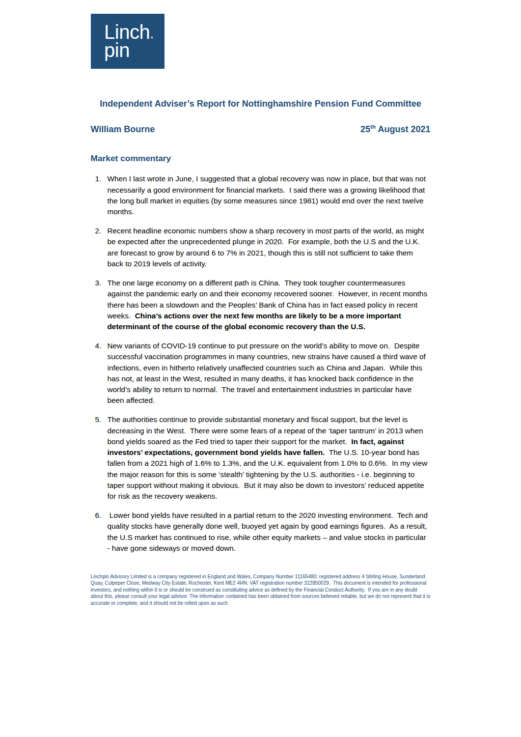Linch.
pin
Independent Adviser’s Report for Nottinghamshire Pension Fund Committee
William Bourne 25th August 2021
Market commentary
When I last wrote in June, I suggested that a global recovery was now in place, but that was not necessarily a good environment for financial markets. I said there was a growing likelihood that the long bull market in equities (by some measures since 1981) would end over the next twelve months.
Recent headline economic numbers show a sharp recovery in most parts of the world, as might be expected after the unprecedented plunge in 2020. For example, both the U.S and the U.K. are forecast to grow by around 6 to 7% in 2021, though this is still not sufficient to take them back to 2019 levels of activity.
The one large economy on a different path is China. They took tougher countermeasures against the pandemic early on and their economy recovered sooner. However, in recent months there has been a slowdown and the Peoples’ Bank of China has in fact eased policy in recent weeks. China’s actions over the next few months are likely to be a more important determinant of the course of the global economic recovery than the U.S.
New variants of COVID-19 continue to put pressure on the world’s ability to move on. Despite successful vaccination programmes in many countries, new strains have caused a third wave of infections, even in hitherto relatively unaffected countries such as China and Japan. While this has not, at least in the West, resulted in many deaths, it has knocked back confidence in the world’s ability to return to normal. The travel and entertainment industries in particular have been affected.
The authorities continue to provide substantial monetary and fiscal support, but the level is decreasing in the West. There were some fears of a repeat of the ‘taper tantrum’ in 2013 when bond yields soared as the Fed tried to taper their support for the market. In fact, against investors’ expectations, government bond yields have fallen. The U.S. 10-year bond has fallen from a 2021 high of 1.6% to 1.3%, and the U.K. equivalent from 1.0% to 0.6%. In my view the major reason for this is some ‘stealth’ tightening by the U.S. authorities - i.e. beginning to taper support without making it obvious. But it may also be down to investors’ reduced appetite for risk as the recovery weakens.
Lower bond yields have resulted in a partial return to the 2020 investing environment. Tech and quality stocks have generally done well, buoyed yet again by good earnings figures. As a result, the U.S market has continued to rise, while other equity markets – and value stocks in particular - have gone sideways or moved down.
Linchpin Advisory Limited is a company registered in England and Wales, Company Number 11165480; registered address 4 Stirling House, Sunderland Quay, Culpeper Close, Medway City Estate, Rochester, Kent ME2 4HN; VAT registration number 322850029. This document is intended for professional investors, and nothing within it is or should be construed as constituting advice as defined by the Financial Conduct Authority. If you are in any doubt about this, please consult your legal advisor. The information contained has been obtained from sources believed reliable, but we do not represent that it is accurate or complete, and it should not be relied upon as such.